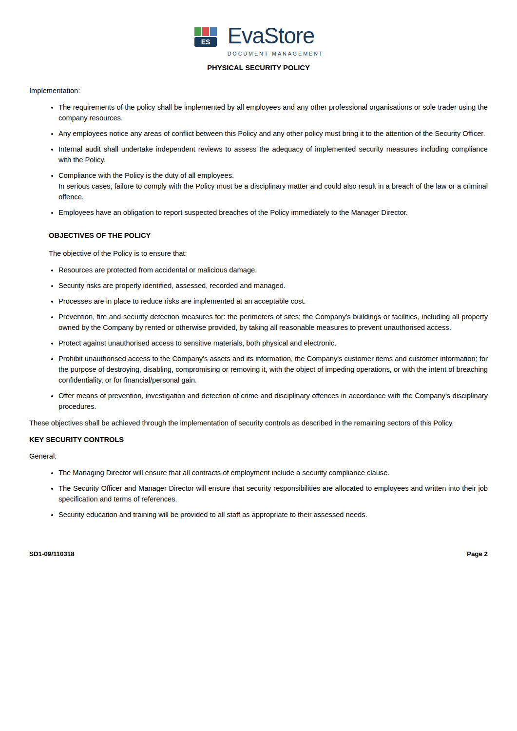ES
EvaStore
DOCUMENT MANAGEMENT
PHYSICAL SECURITY POLICY
Implementation:
The requirements of the policy shall be implemented by all employees and any other professional organisations or sole trader using the company resources.
Any employees notice any areas of conflict between this Policy and any other policy must bring it to the attention of the Security Officer.
Internal audit shall undertake independent reviews to assess the adequacy of implemented security measures including compliance with the Policy.
Compliance with the Policy is the duty of all employees.
In serious cases, failure to comply with the Policy must be a disciplinary matter and could also result in a breach of the law or a criminal offence.
Employees have an obligation to report suspected breaches of the Policy immediately to the Manager Director.
OBJECTIVES OF THE POLICY
The objective of the Policy is to ensure that:
Resources are protected from accidental or malicious damage.
Security risks are properly identified, assessed, recorded and managed.
Processes are in place to reduce risks are implemented at an acceptable cost.
Prevention, fire and security detection measures for: the perimeters of sites; the Company's buildings or facilities, including all property owned by the Company by rented or otherwise provided, by taking all reasonable measures to prevent unauthorised access.
Protect against unauthorised access to sensitive materials, both physical and electronic.
Prohibit unauthorised access to the Company's assets and its information, the Company's customer items and customer information; for the purpose of destroying, disabling, compromising or removing it, with the object of impeding operations, or with the intent of breaching confidentiality, or for financial/personal gain.
Offer means of prevention, investigation and detection of crime and disciplinary offences in accordance with the Company's disciplinary procedures.
These objectives shall be achieved through the implementation of security controls as described in the remaining sectors of this Policy.
KEY SECURITY CONTROLS
General:
The Managing Director will ensure that all contracts of employment include a security compliance clause.
The Security Officer and Manager Director will ensure that security responsibilities are allocated to employees and written into their job specification and terms of references.
Security education and training will be provided to all staff as appropriate to their assessed needs.
SD1-09/110318 Page 2